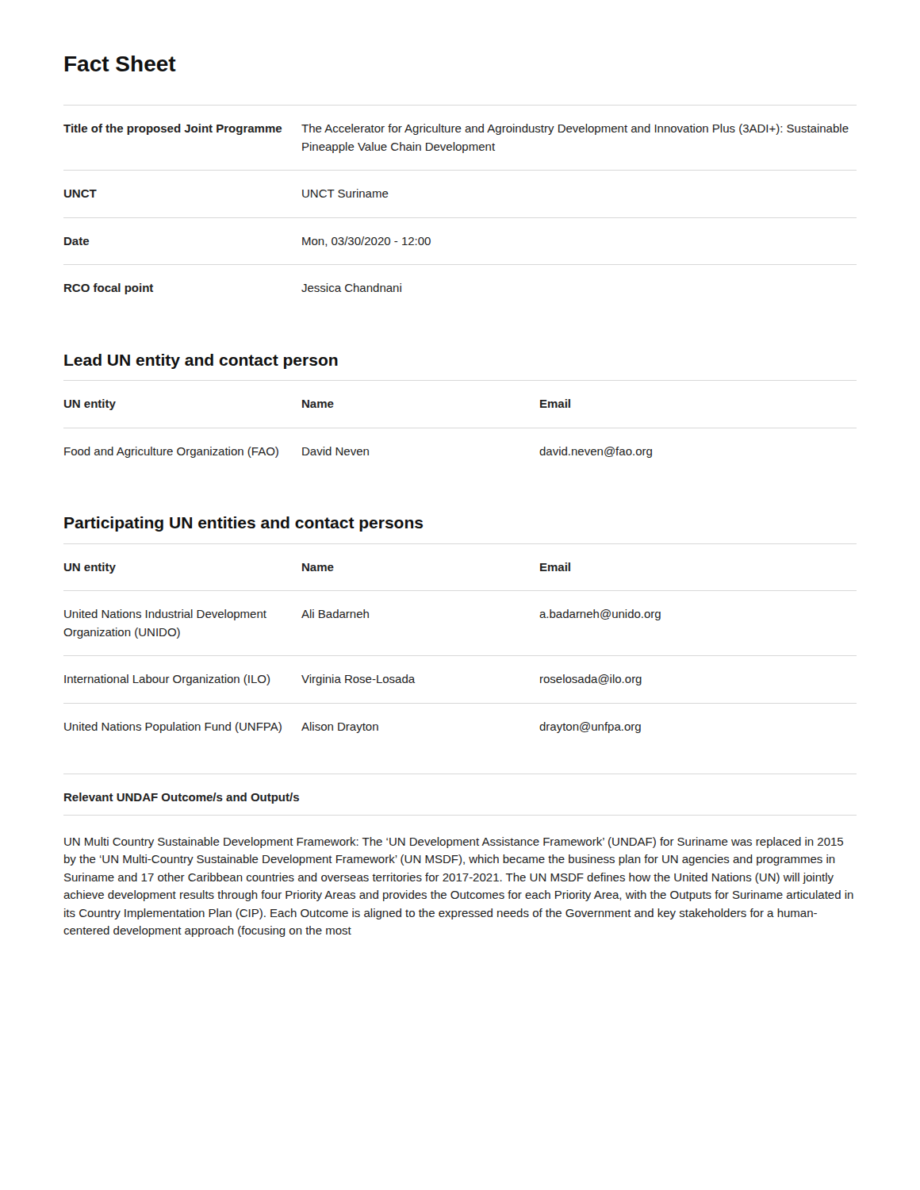Fact Sheet
| Title of the proposed Joint Programme | The Accelerator for Agriculture and Agroindustry Development and Innovation Plus (3ADI+): Sustainable Pineapple Value Chain Development |
| UNCT | UNCT Suriname |
| Date | Mon, 03/30/2020 - 12:00 |
| RCO focal point | Jessica Chandnani |
Lead UN entity and contact person
| UN entity | Name | Email |
| --- | --- | --- |
| Food and Agriculture Organization (FAO) | David Neven | david.neven@fao.org |
Participating UN entities and contact persons
| UN entity | Name | Email |
| --- | --- | --- |
| United Nations Industrial Development Organization (UNIDO) | Ali Badarneh | a.badarneh@unido.org |
| International Labour Organization (ILO) | Virginia Rose-Losada | roselosada@ilo.org |
| United Nations Population Fund (UNFPA) | Alison Drayton | drayton@unfpa.org |
Relevant UNDAF Outcome/s and Output/s
UN Multi Country Sustainable Development Framework: The ‘UN Development Assistance Framework’ (UNDAF) for Suriname was replaced in 2015 by the ‘UN Multi-Country Sustainable Development Framework’ (UN MSDF), which became the business plan for UN agencies and programmes in Suriname and 17 other Caribbean countries and overseas territories for 2017-2021. The UN MSDF defines how the United Nations (UN) will jointly achieve development results through four Priority Areas and provides the Outcomes for each Priority Area, with the Outputs for Suriname articulated in its Country Implementation Plan (CIP). Each Outcome is aligned to the expressed needs of the Government and key stakeholders for a human-centered development approach (focusing on the most